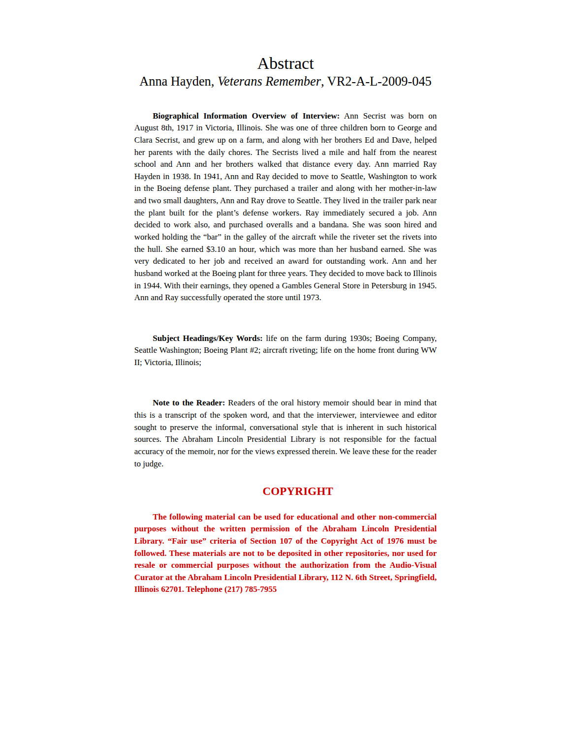Abstract
Anna Hayden, Veterans Remember, VR2-A-L-2009-045
Biographical Information Overview of Interview: Ann Secrist was born on August 8th, 1917 in Victoria, Illinois. She was one of three children born to George and Clara Secrist, and grew up on a farm, and along with her brothers Ed and Dave, helped her parents with the daily chores. The Secrists lived a mile and half from the nearest school and Ann and her brothers walked that distance every day. Ann married Ray Hayden in 1938. In 1941, Ann and Ray decided to move to Seattle, Washington to work in the Boeing defense plant. They purchased a trailer and along with her mother-in-law and two small daughters, Ann and Ray drove to Seattle. They lived in the trailer park near the plant built for the plant’s defense workers. Ray immediately secured a job. Ann decided to work also, and purchased overalls and a bandana. She was soon hired and worked holding the “bar” in the galley of the aircraft while the riveter set the rivets into the hull. She earned $3.10 an hour, which was more than her husband earned. She was very dedicated to her job and received an award for outstanding work. Ann and her husband worked at the Boeing plant for three years. They decided to move back to Illinois in 1944. With their earnings, they opened a Gambles General Store in Petersburg in 1945. Ann and Ray successfully operated the store until 1973.
Subject Headings/Key Words: life on the farm during 1930s; Boeing Company, Seattle Washington; Boeing Plant #2; aircraft riveting; life on the home front during WW II; Victoria, Illinois;
Note to the Reader: Readers of the oral history memoir should bear in mind that this is a transcript of the spoken word, and that the interviewer, interviewee and editor sought to preserve the informal, conversational style that is inherent in such historical sources. The Abraham Lincoln Presidential Library is not responsible for the factual accuracy of the memoir, nor for the views expressed therein. We leave these for the reader to judge.
COPYRIGHT
The following material can be used for educational and other non-commercial purposes without the written permission of the Abraham Lincoln Presidential Library. “Fair use” criteria of Section 107 of the Copyright Act of 1976 must be followed. These materials are not to be deposited in other repositories, nor used for resale or commercial purposes without the authorization from the Audio-Visual Curator at the Abraham Lincoln Presidential Library, 112 N. 6th Street, Springfield, Illinois 62701. Telephone (217) 785-7955